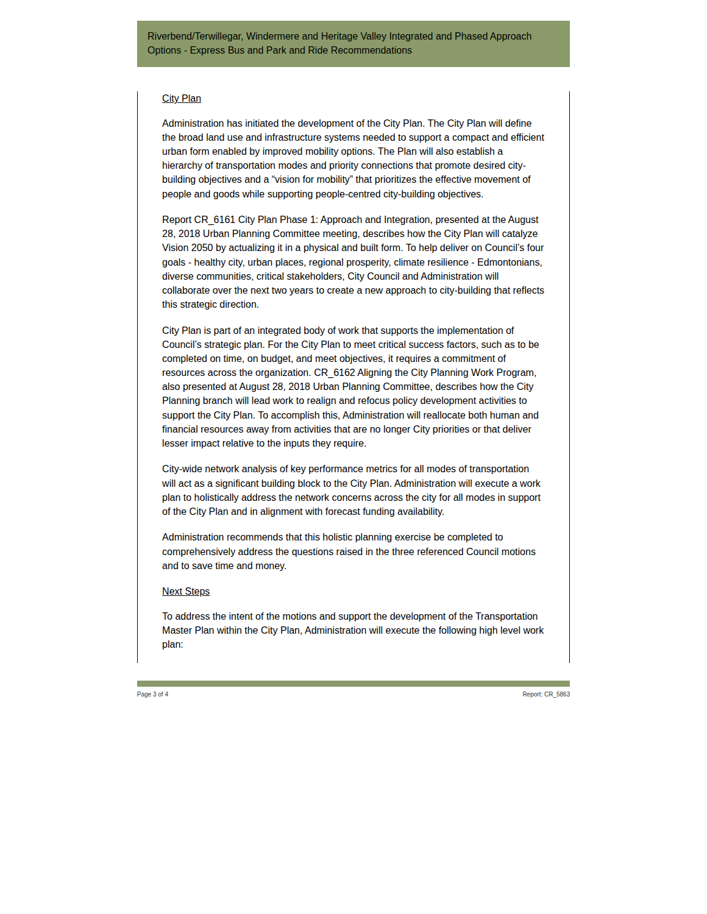Riverbend/Terwillegar, Windermere and Heritage Valley Integrated and Phased Approach Options - Express Bus and Park and Ride Recommendations
City Plan
Administration has initiated the development of the City Plan. The City Plan will define the broad land use and infrastructure systems needed to support a compact and efficient urban form enabled by improved mobility options. The Plan will also establish a hierarchy of transportation modes and priority connections that promote desired city-building objectives and a “vision for mobility” that prioritizes the effective movement of people and goods while supporting people-centred city-building objectives.
Report CR_6161 City Plan Phase 1: Approach and Integration, presented at the August 28, 2018 Urban Planning Committee meeting, describes how the City Plan will catalyze Vision 2050 by actualizing it in a physical and built form. To help deliver on Council’s four goals - healthy city, urban places, regional prosperity, climate resilience - Edmontonians, diverse communities, critical stakeholders, City Council and Administration will collaborate over the next two years to create a new approach to city-building that reflects this strategic direction.
City Plan is part of an integrated body of work that supports the implementation of Council’s strategic plan. For the City Plan to meet critical success factors, such as to be completed on time, on budget, and meet objectives, it requires a commitment of resources across the organization. CR_6162 Aligning the City Planning Work Program, also presented at August 28, 2018 Urban Planning Committee, describes how the City Planning branch will lead work to realign and refocus policy development activities to support the City Plan. To accomplish this, Administration will reallocate both human and financial resources away from activities that are no longer City priorities or that deliver lesser impact relative to the inputs they require.
City-wide network analysis of key performance metrics for all modes of transportation will act as a significant building block to the City Plan. Administration will execute a work plan to holistically address the network concerns across the city for all modes in support of the City Plan and in alignment with forecast funding availability.
Administration recommends that this holistic planning exercise be completed to comprehensively address the questions raised in the three referenced Council motions and to save time and money.
Next Steps
To address the intent of the motions and support the development of the Transportation Master Plan within the City Plan, Administration will execute the following high level work plan:
Page 3 of 4
Report: CR_5863